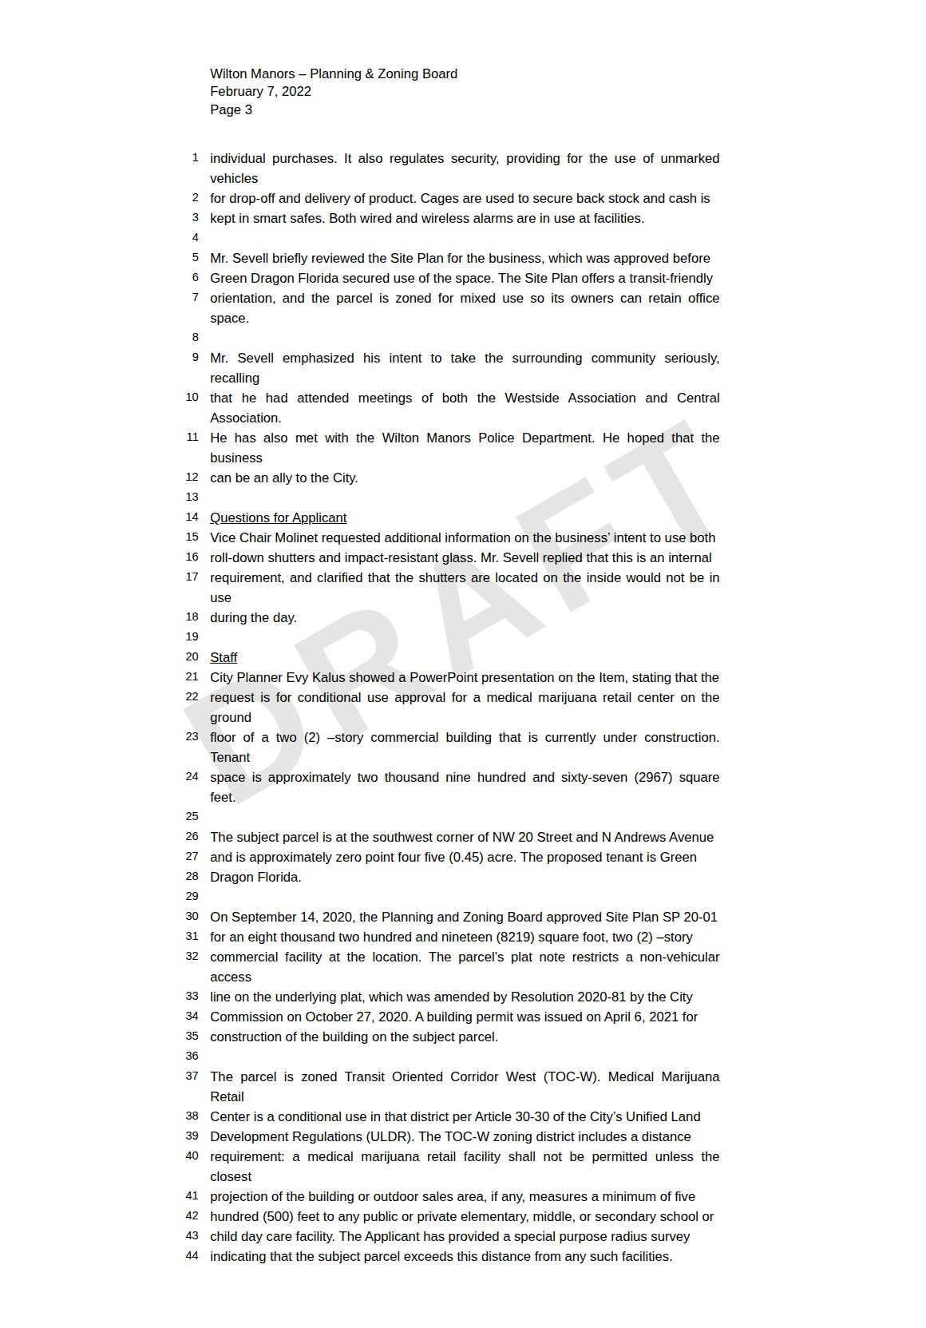DRAFT
Wilton Manors – Planning & Zoning Board
February 7, 2022
Page 3
individual purchases. It also regulates security, providing for the use of unmarked vehicles
for drop-off and delivery of product. Cages are used to secure back stock and cash is
kept in smart safes. Both wired and wireless alarms are in use at facilities.
Mr. Sevell briefly reviewed the Site Plan for the business, which was approved before
Green Dragon Florida secured use of the space. The Site Plan offers a transit-friendly
orientation, and the parcel is zoned for mixed use so its owners can retain office space.
Mr. Sevell emphasized his intent to take the surrounding community seriously, recalling
that he had attended meetings of both the Westside Association and Central Association.
He has also met with the Wilton Manors Police Department. He hoped that the business
can be an ally to the City.
Questions for Applicant
Vice Chair Molinet requested additional information on the business’ intent to use both
roll-down shutters and impact-resistant glass. Mr. Sevell replied that this is an internal
requirement, and clarified that the shutters are located on the inside would not be in use
during the day.
Staff
City Planner Evy Kalus showed a PowerPoint presentation on the Item, stating that the
request is for conditional use approval for a medical marijuana retail center on the ground
floor of a two (2) –story commercial building that is currently under construction. Tenant
space is approximately two thousand nine hundred and sixty-seven (2967) square feet.
The subject parcel is at the southwest corner of NW 20 Street and N Andrews Avenue
and is approximately zero point four five (0.45) acre. The proposed tenant is Green
Dragon Florida.
On September 14, 2020, the Planning and Zoning Board approved Site Plan SP 20-01
for an eight thousand two hundred and nineteen (8219) square foot, two (2) –story
commercial facility at the location. The parcel’s plat note restricts a non-vehicular access
line on the underlying plat, which was amended by Resolution 2020-81 by the City
Commission on October 27, 2020. A building permit was issued on April 6, 2021 for
construction of the building on the subject parcel.
The parcel is zoned Transit Oriented Corridor West (TOC-W). Medical Marijuana Retail
Center is a conditional use in that district per Article 30-30 of the City’s Unified Land
Development Regulations (ULDR). The TOC-W zoning district includes a distance
requirement: a medical marijuana retail facility shall not be permitted unless the closest
projection of the building or outdoor sales area, if any, measures a minimum of five
hundred (500) feet to any public or private elementary, middle, or secondary school or
child day care facility. The Applicant has provided a special purpose radius survey
indicating that the subject parcel exceeds this distance from any such facilities.